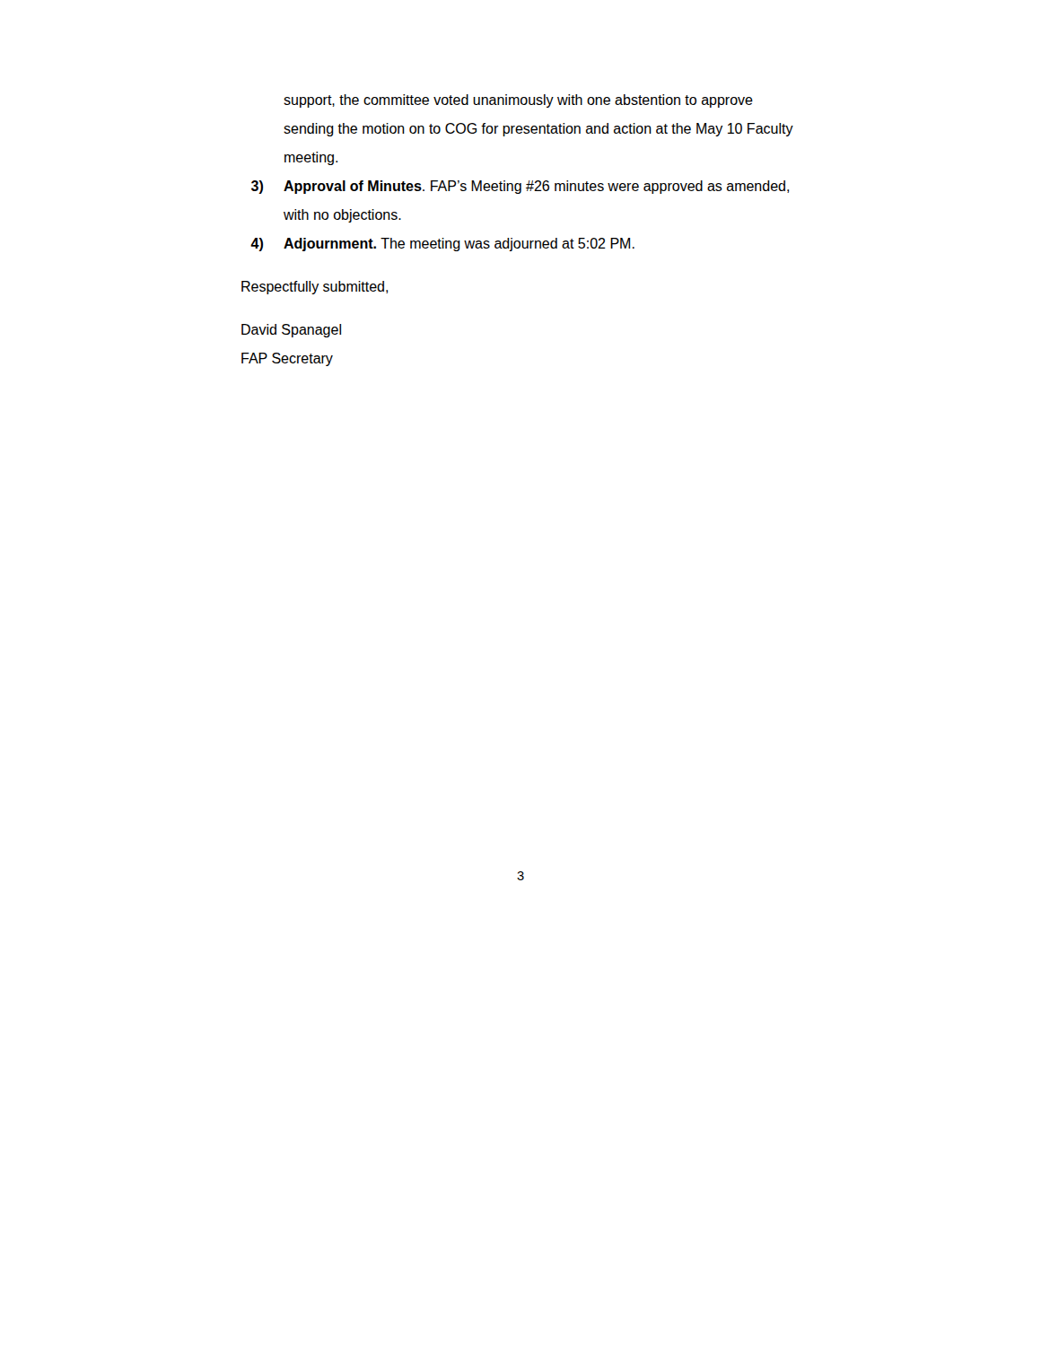support, the committee voted unanimously with one abstention to approve sending the motion on to COG for presentation and action at the May 10 Faculty meeting.
3) Approval of Minutes. FAP’s Meeting #26 minutes were approved as amended, with no objections.
4) Adjournment. The meeting was adjourned at 5:02 PM.
Respectfully submitted,
David Spanagel
FAP Secretary
3